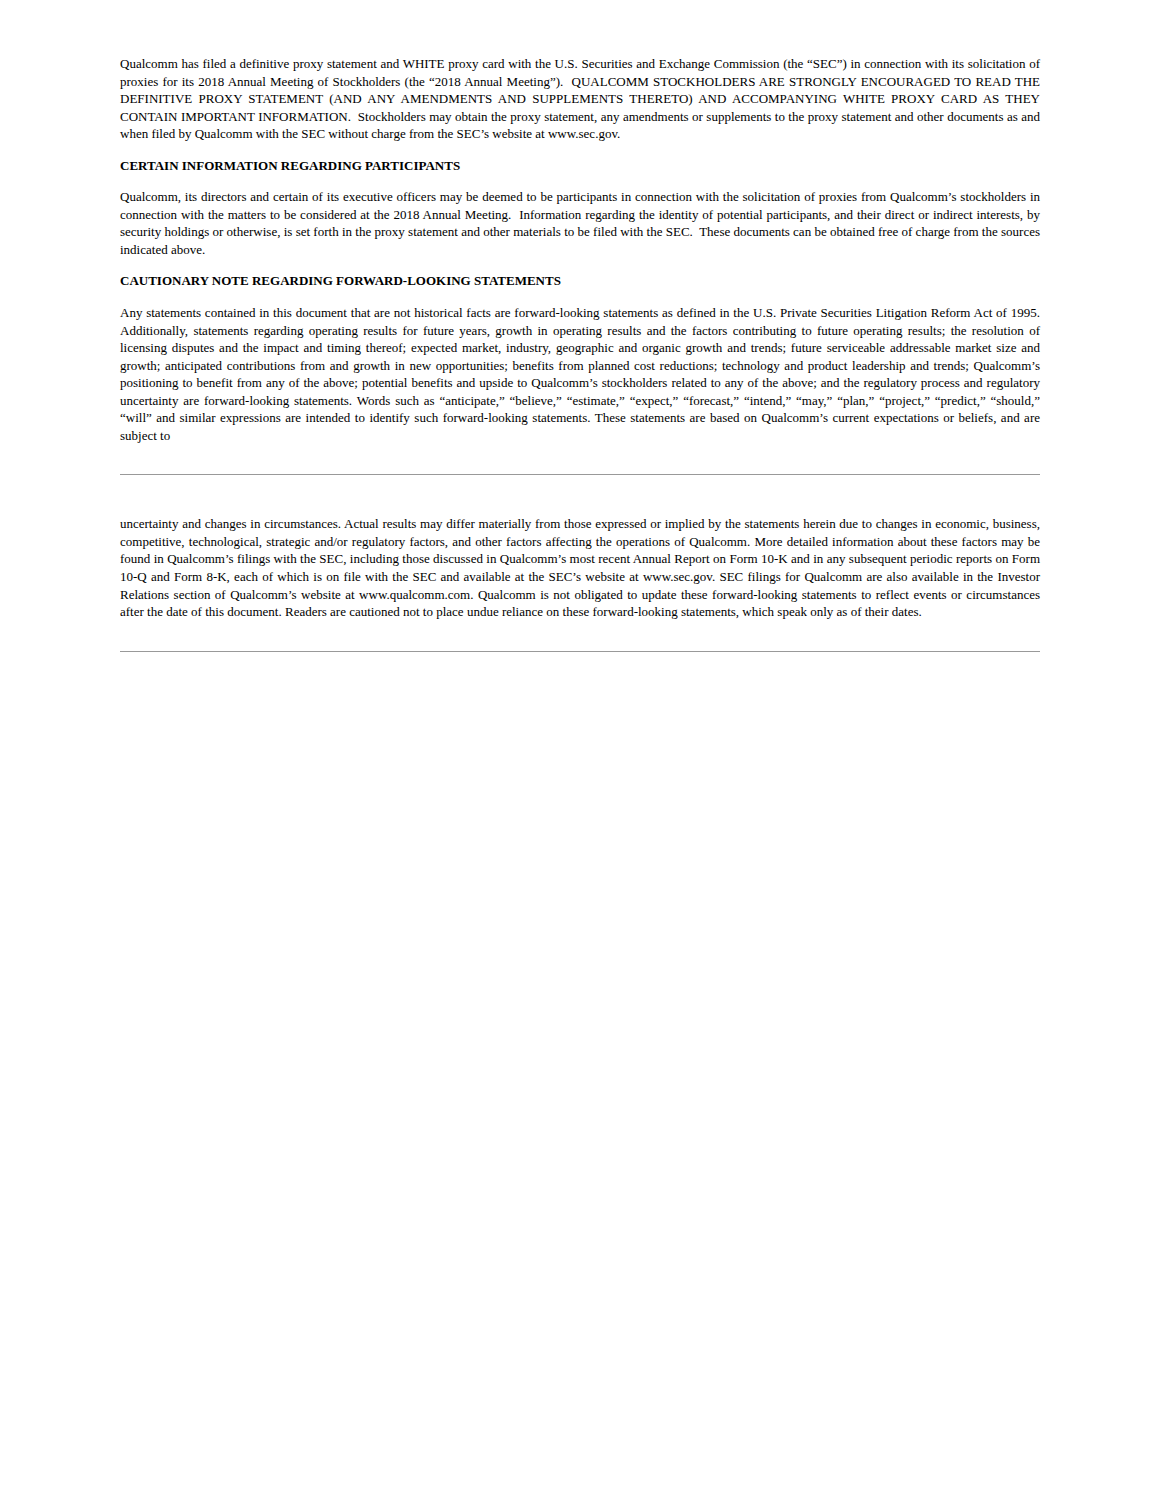Qualcomm has filed a definitive proxy statement and WHITE proxy card with the U.S. Securities and Exchange Commission (the “SEC”) in connection with its solicitation of proxies for its 2018 Annual Meeting of Stockholders (the “2018 Annual Meeting”). QUALCOMM STOCKHOLDERS ARE STRONGLY ENCOURAGED TO READ THE DEFINITIVE PROXY STATEMENT (AND ANY AMENDMENTS AND SUPPLEMENTS THERETO) AND ACCOMPANYING WHITE PROXY CARD AS THEY CONTAIN IMPORTANT INFORMATION. Stockholders may obtain the proxy statement, any amendments or supplements to the proxy statement and other documents as and when filed by Qualcomm with the SEC without charge from the SEC’s website at www.sec.gov.
CERTAIN INFORMATION REGARDING PARTICIPANTS
Qualcomm, its directors and certain of its executive officers may be deemed to be participants in connection with the solicitation of proxies from Qualcomm’s stockholders in connection with the matters to be considered at the 2018 Annual Meeting. Information regarding the identity of potential participants, and their direct or indirect interests, by security holdings or otherwise, is set forth in the proxy statement and other materials to be filed with the SEC. These documents can be obtained free of charge from the sources indicated above.
CAUTIONARY NOTE REGARDING FORWARD-LOOKING STATEMENTS
Any statements contained in this document that are not historical facts are forward-looking statements as defined in the U.S. Private Securities Litigation Reform Act of 1995. Additionally, statements regarding operating results for future years, growth in operating results and the factors contributing to future operating results; the resolution of licensing disputes and the impact and timing thereof; expected market, industry, geographic and organic growth and trends; future serviceable addressable market size and growth; anticipated contributions from and growth in new opportunities; benefits from planned cost reductions; technology and product leadership and trends; Qualcomm’s positioning to benefit from any of the above; potential benefits and upside to Qualcomm’s stockholders related to any of the above; and the regulatory process and regulatory uncertainty are forward-looking statements. Words such as “anticipate,” “believe,” “estimate,” “expect,” “forecast,” “intend,” “may,” “plan,” “project,” “predict,” “should,” “will” and similar expressions are intended to identify such forward-looking statements. These statements are based on Qualcomm’s current expectations or beliefs, and are subject to
uncertainty and changes in circumstances. Actual results may differ materially from those expressed or implied by the statements herein due to changes in economic, business, competitive, technological, strategic and/or regulatory factors, and other factors affecting the operations of Qualcomm. More detailed information about these factors may be found in Qualcomm’s filings with the SEC, including those discussed in Qualcomm’s most recent Annual Report on Form 10-K and in any subsequent periodic reports on Form 10-Q and Form 8-K, each of which is on file with the SEC and available at the SEC’s website at www.sec.gov. SEC filings for Qualcomm are also available in the Investor Relations section of Qualcomm’s website at www.qualcomm.com. Qualcomm is not obligated to update these forward-looking statements to reflect events or circumstances after the date of this document. Readers are cautioned not to place undue reliance on these forward-looking statements, which speak only as of their dates.